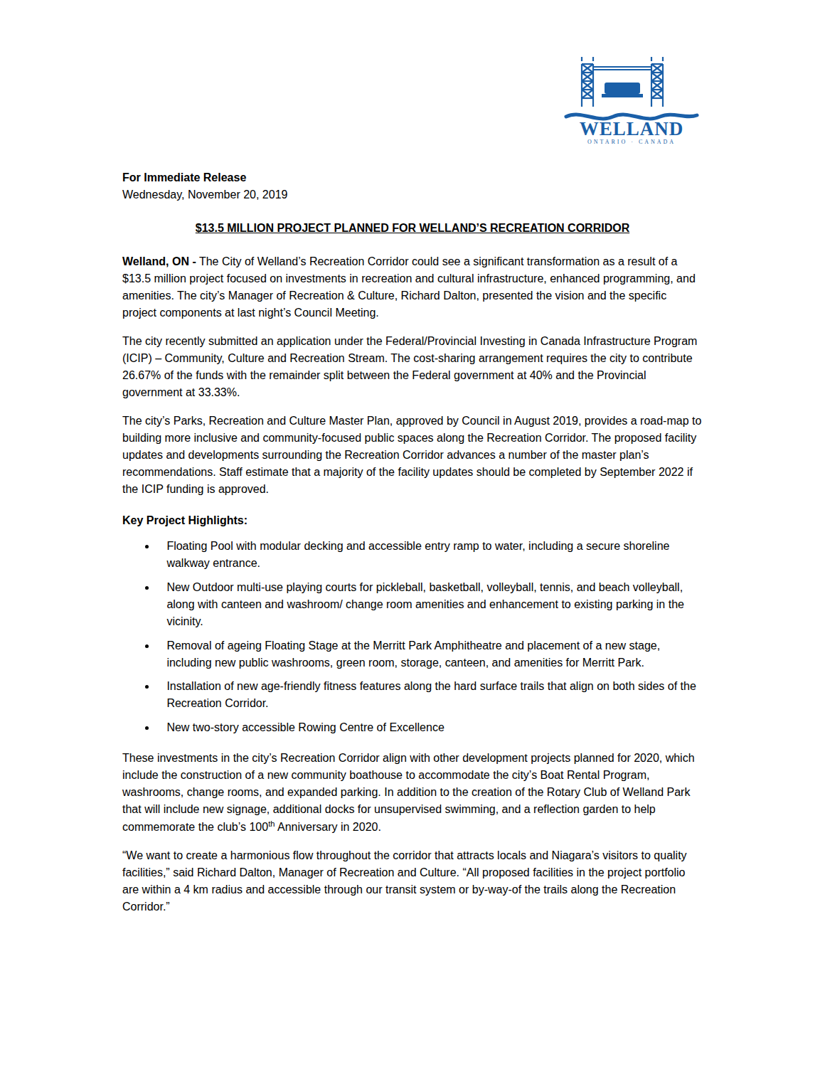WELLAND ONTARIO · CANADA
For Immediate Release
Wednesday, November 20, 2019
$13.5 MILLION PROJECT PLANNED FOR WELLAND’S RECREATION CORRIDOR
Welland, ON - The City of Welland’s Recreation Corridor could see a significant transformation as a result of a $13.5 million project focused on investments in recreation and cultural infrastructure, enhanced programming, and amenities. The city’s Manager of Recreation & Culture, Richard Dalton, presented the vision and the specific project components at last night’s Council Meeting.
The city recently submitted an application under the Federal/Provincial Investing in Canada Infrastructure Program (ICIP) – Community, Culture and Recreation Stream. The cost-sharing arrangement requires the city to contribute 26.67% of the funds with the remainder split between the Federal government at 40% and the Provincial government at 33.33%.
The city’s Parks, Recreation and Culture Master Plan, approved by Council in August 2019, provides a road-map to building more inclusive and community-focused public spaces along the Recreation Corridor. The proposed facility updates and developments surrounding the Recreation Corridor advances a number of the master plan’s recommendations. Staff estimate that a majority of the facility updates should be completed by September 2022 if the ICIP funding is approved.
Key Project Highlights:
Floating Pool with modular decking and accessible entry ramp to water, including a secure shoreline walkway entrance.
New Outdoor multi-use playing courts for pickleball, basketball, volleyball, tennis, and beach volleyball, along with canteen and washroom/ change room amenities and enhancement to existing parking in the vicinity.
Removal of ageing Floating Stage at the Merritt Park Amphitheatre and placement of a new stage, including new public washrooms, green room, storage, canteen, and amenities for Merritt Park.
Installation of new age-friendly fitness features along the hard surface trails that align on both sides of the Recreation Corridor.
New two-story accessible Rowing Centre of Excellence
These investments in the city’s Recreation Corridor align with other development projects planned for 2020, which include the construction of a new community boathouse to accommodate the city’s Boat Rental Program, washrooms, change rooms, and expanded parking. In addition to the creation of the Rotary Club of Welland Park that will include new signage, additional docks for unsupervised swimming, and a reflection garden to help commemorate the club’s 100th Anniversary in 2020.
“We want to create a harmonious flow throughout the corridor that attracts locals and Niagara’s visitors to quality facilities,” said Richard Dalton, Manager of Recreation and Culture. “All proposed facilities in the project portfolio are within a 4 km radius and accessible through our transit system or by-way-of the trails along the Recreation Corridor.”